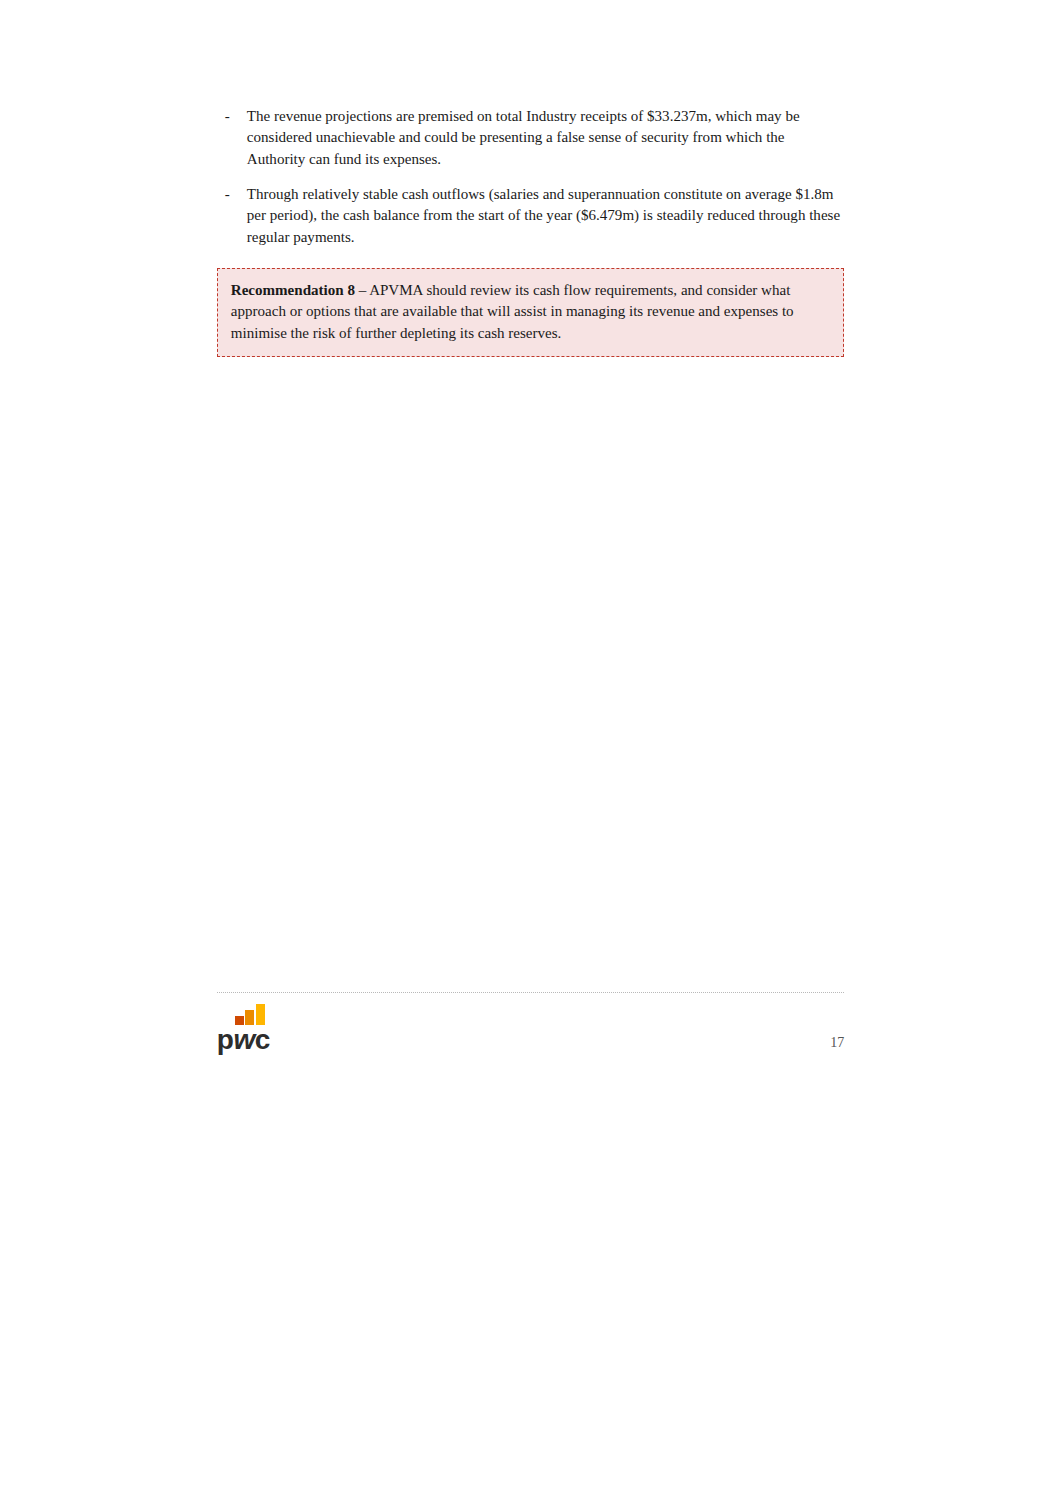The revenue projections are premised on total Industry receipts of $33.237m, which may be considered unachievable and could be presenting a false sense of security from which the Authority can fund its expenses.
Through relatively stable cash outflows (salaries and superannuation constitute on average $1.8m per period), the cash balance from the start of the year ($6.479m) is steadily reduced through these regular payments.
Recommendation 8 – APVMA should review its cash flow requirements, and consider what approach or options that are available that will assist in managing its revenue and expenses to minimise the risk of further depleting its cash reserves.
pwc
17